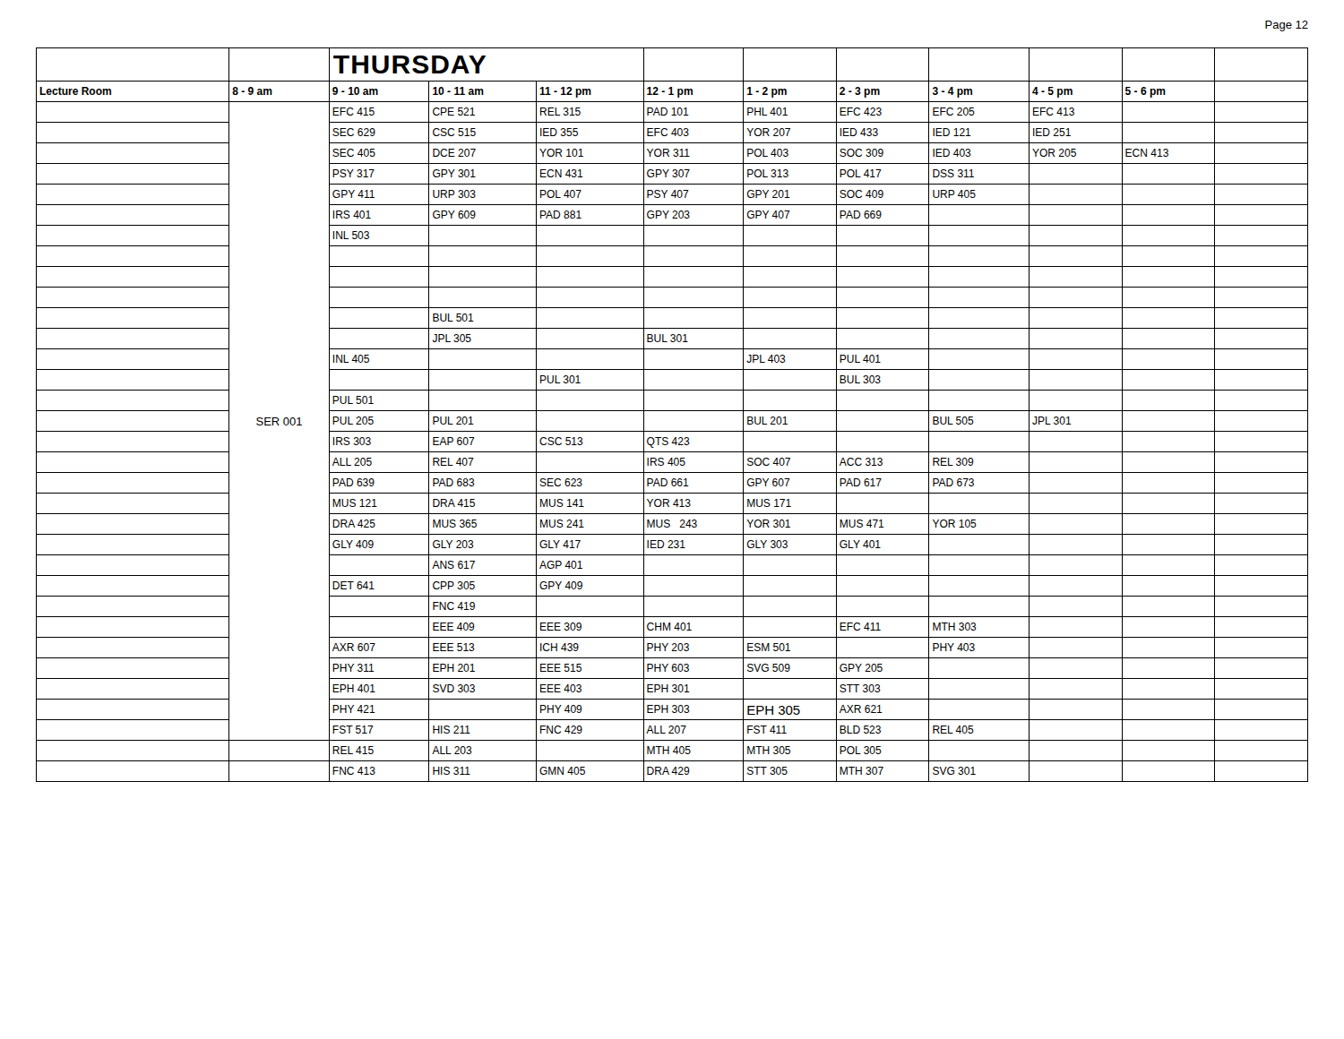Page 12
| | | THURSDAY | | | | | | | |
| Lecture Room | 8 - 9 am | 9 - 10 am | 10 - 11 am | 11 - 12 pm | 12 - 1 pm | 1 - 2 pm | 2 - 3 pm | 3 - 4 pm | 4 - 5 pm | 5 - 6 pm | |
| | SER 001 | EFC 415 | CPE 521 | REL 315 | PAD 101 | PHL 401 | EFC 423 | EFC 205 | EFC 413 | | |
| | SEC 629 | CSC 515 | IED 355 | EFC 403 | YOR 207 | IED 433 | IED 121 | IED 251 | | |
| | SEC 405 | DCE 207 | YOR 101 | YOR 311 | POL 403 | SOC 309 | IED 403 | YOR 205 | ECN 413 | |
| | PSY 317 | GPY 301 | ECN 431 | GPY 307 | POL 313 | POL 417 | DSS 311 | | | |
| | GPY 411 | URP 303 | POL 407 | PSY 407 | GPY 201 | SOC 409 | URP 405 | | | |
| | IRS 401 | GPY 609 | PAD 881 | GPY 203 | GPY 407 | PAD 669 | | | | |
| | INL 503 | | | | | | | | | |
| | | BUL 501 | | | | | | | | |
| | | JPL 305 | | BUL 301 | | | | | | |
| | INL 405 | | | | JPL 403 | PUL 401 | | | | |
| | | | PUL 301 | | | BUL 303 | | | | |
| | PUL 501 | | | | | | | | | |
| | PUL 205 | PUL 201 | | | BUL 201 | | BUL 505 | JPL 301 | | |
| | IRS 303 | EAP 607 | CSC 513 | QTS 423 | | | | | | |
| | ALL 205 | REL 407 | | IRS 405 | SOC 407 | ACC 313 | REL 309 | | | |
| | PAD 639 | PAD 683 | SEC 623 | PAD 661 | GPY 607 | PAD 617 | PAD 673 | | | |
| | MUS 121 | DRA 415 | MUS 141 | YOR 413 | MUS 171 | | | | | |
| | DRA 425 | MUS 365 | MUS 241 | MUS 243 | YOR 301 | MUS 471 | YOR 105 | | | |
| | GLY 409 | GLY 203 | GLY 417 | IED 231 | GLY 303 | GLY 401 | | | | |
| | | ANS 617 | AGP 401 | | | | | | | |
| | DET 641 | CPP 305 | GPY 409 | | | | | | | |
| | | FNC 419 | | | | | | | | |
| | | EEE 409 | EEE 309 | CHM 401 | | EFC 411 | MTH 303 | | | |
| | AXR 607 | EEE 513 | ICH 439 | PHY 203 | ESM 501 | | PHY 403 | | | |
| | PHY 311 | EPH 201 | EEE 515 | PHY 603 | SVG 509 | GPY 205 | | | | |
| | EPH 401 | SVD 303 | EEE 403 | EPH 301 | | STT 303 | | | | |
| | PHY 421 | | PHY 409 | EPH 303 | EPH 305 | AXR 621 | | | | |
| | FST 517 | HIS 211 | FNC 429 | ALL 207 | FST 411 | BLD 523 | REL 405 | | | |
| | | REL 415 | ALL 203 | | MTH 405 | MTH 305 | POL 305 | | | | |
| | | FNC 413 | HIS 311 | GMN 405 | DRA 429 | STT 305 | MTH 307 | SVG 301 | | | |